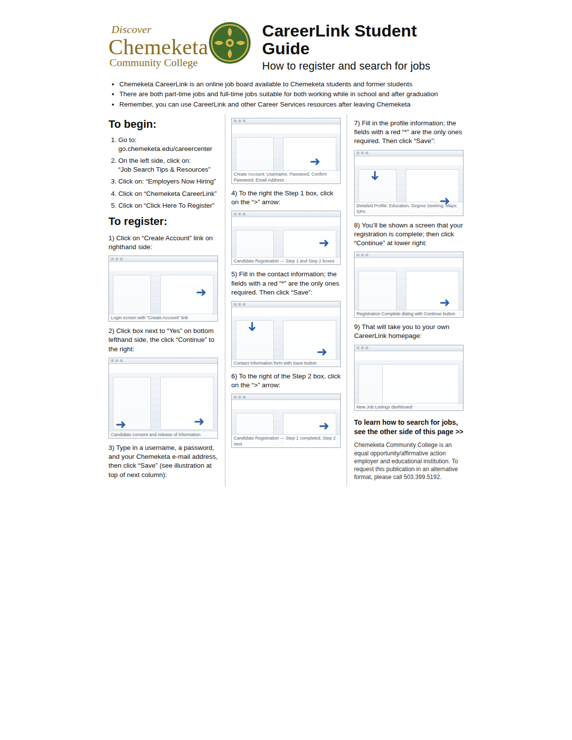Discover
Chemeketa
Community College
CareerLink Student Guide
How to register and search for jobs
Chemeketa CareerLink is an online job board available to Chemeketa students and former students
There are both part-time jobs and full-time jobs suitable for both working while in school and after graduation
Remember, you can use CareerLink and other Career Services resources after leaving Chemeketa
To begin:
Go to:
go.chemeketa.edu/careercenter
On the left side, click on:
“Job Search Tips & Resources”
Click on: “Employers Now Hiring”
Click on “Chemeketa CareerLink”
Click on “Click Here To Register”
To register:
1) Click on “Create Account” link on righthand side:
➜
Login screen with “Create Account” link
2) Click box next to “Yes” on bottom lefthand side, the click “Continue” to the right:
➜ ➜
Candidate consent and release of information
3) Type in a username, a password, and your Chemeketa e-mail address, then click “Save” (see illustration at top of next column):
➜
Create Account: Username, Password, Confirm Password, Email Address
4) To the right the Step 1 box, click on the “>” arrow:
➜
Candidate Registration — Step 1 and Step 2 boxes
5) Fill in the contact information; the fields with a red “*” are the only ones required. Then click “Save”:
➜ ➜
Contact Information form with Save button
6) To the right of the Step 2 box, click on the “>” arrow:
➜
Candidate Registration — Step 1 completed, Step 2 next
7) Fill in the profile information; the fields with a red “*” are the only ones required. Then click “Save”:
➜ ➜
Detailed Profile: Education, Degree Seeking, Major, GPA
8) You’ll be shown a screen that your registration is complete; then click “Continue” at lower right:
➜
Registration Complete dialog with Continue button
9) That will take you to your own CareerLink homepage:
New Job Listings dashboard
To learn how to search for jobs, see the other side of this page >>
Chemeketa Community College is an equal opportunity/affirmative action employer and educational institution. To request this publication in an alternative format, please call 503.399.5192.